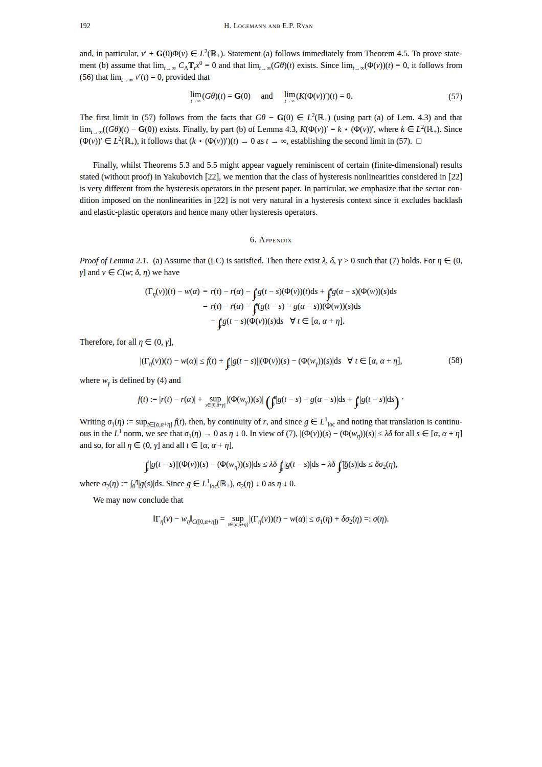192 H. Logemann and E.P. Ryan
and, in particular, v′ + G(0)Φ(v) ∈ L2(ℝ+). Statement (a) follows immediately from Theorem 4.5. To prove statement (b) assume that limt→∞ CΛTtx0 = 0 and that limt→∞(Gθ)(t) exists. Since limt→∞(Φ(v))(t) = 0, it follows from (56) that limt→∞ v′(t) = 0, provided that
lim t→∞(Gθ)(t) = G(0) and lim t→∞(K(Φ(v))′)(t) = 0. (57)
The first limit in (57) follows from the facts that Gθ − G(0) ∈ L2(ℝ+) (using part (a) of Lem. 4.3) and that limt→∞((Gθ)(t) − G(0)) exists. Finally, by part (b) of Lemma 4.3, K(Φ(v))′ = k ⋆ (Φ(v))′, where k ∈ L2(ℝ+). Since (Φ(v))′ ∈ L2(ℝ+), it follows that (k ⋆ (Φ(v))′)(t) → 0 as t → ∞, establishing the second limit in (57). □
Finally, whilst Theorems 5.3 and 5.5 might appear vaguely reminiscent of certain (finite-dimensional) results stated (without proof) in Yakubovich [22], we mention that the class of hysteresis nonlinearities considered in [22] is very different from the hysteresis operators in the present paper. In particular, we emphasize that the sector condition imposed on the nonlinearities in [22] is not very natural in a hysteresis context since it excludes backlash and elastic-plastic operators and hence many other hysteresis operators.
6. Appendix
Proof of Lemma 2.1. (a) Assume that (LC) is satisfied. Then there exist λ, δ, γ > 0 such that (7) holds. For η ∈ (0, γ] and v ∈ C(w; δ, η) we have
| (Γ η ( v ))( t ) − w ( α ) | = | r ( t ) − r ( α ) − ∫ t 0 g ( t − s )(Φ( v ))( t )d s + ∫ α 0 g ( α − s )(Φ( w ))( s )d s |
| | = | r ( t ) − r ( α ) − ∫ α 0 ( g ( t − s ) − g ( α − s ))(Φ( w ))( s )d s |
| | | − ∫ t α g ( t − s )(Φ( v ))( s )d s ∀ t ∈ [ α , α + η ]. |
Therefore, for all η ∈ (0, γ],
|(Γη(v))(t) − w(α)| ≤ f(t) + ∫tα|g(t − s)||(Φ(v))(s) − (Φ(wγ))(s)|ds ∀ t ∈ [α, α + η], (58)
where wγ is defined by (4) and
f(t) := |r(t) − r(α)| + sup s∈[0,α+γ]|(Φ(wγ))(s)| (∫α 0|g(t − s) − g(α − s)|ds + ∫tα|g(t − s)|ds) ·
Writing σ1(η) := supt∈[α,α+η] f(t), then, by continuity of r, and since g ∈ L1loc and noting that translation is continuous in the L1 norm, we see that σ1(η) → 0 as η ↓ 0. In view of (7), |(Φ(v))(s) − (Φ(wη))(s)| ≤ λδ for all s ∈ [α, α + η] and so, for all η ∈ (0, γ] and all t ∈ [α, α + η],
∫tα|g(t − s)||(Φ(v))(s) − (Φ(wη))(s)|ds ≤ λδ ∫tα|g(t − s)|ds = λδ ∫t−α 0|g(s)|ds ≤ δσ2(η),
where σ2(η) := ∫0η|g(s)|ds. Since g ∈ L1loc(ℝ+), σ2(η) ↓ 0 as η ↓ 0.
We may now conclude that
‖Γη(v) − wη‖C([0,α+η]) = sup t∈[α,α+η]|(Γη(v))(t) − w(α)| ≤ σ1(η) + δσ2(η) =: σ(η).